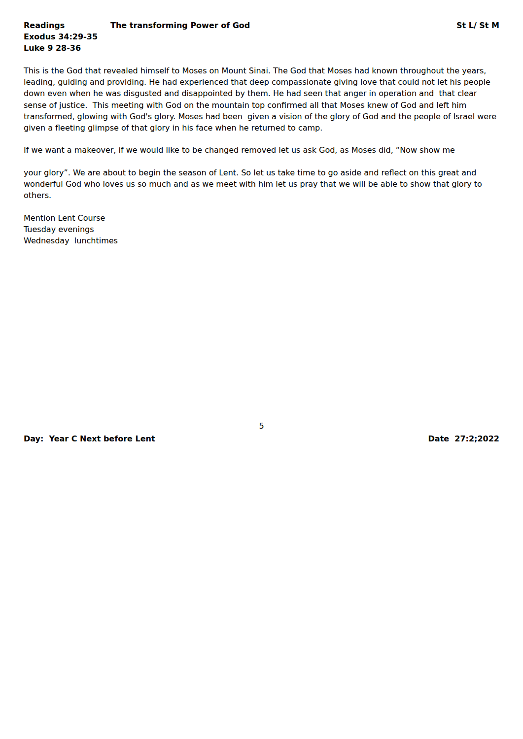Readings The transforming Power of God St L/ St M
Exodus 34:29-35
Luke 9 28-36
This is the God that revealed himself to Moses on Mount Sinai. The God that Moses had known throughout the years, leading, guiding and providing. He had experienced that deep compassionate giving love that could not let his people down even when he was disgusted and disappointed by them. He had seen that anger in operation and that clear sense of justice. This meeting with God on the mountain top confirmed all that Moses knew of God and left him transformed, glowing with God's glory. Moses had been given a vision of the glory of God and the people of Israel were given a fleeting glimpse of that glory in his face when he returned to camp.
If we want a makeover, if we would like to be changed removed let us ask God, as Moses did, “Now show me
your glory”. We are about to begin the season of Lent. So let us take time to go aside and reflect on this great and wonderful God who loves us so much and as we meet with him let us pray that we will be able to show that glory to others.
Mention Lent Course
Tuesday evenings
Wednesday lunchtimes
5
Day: Year C Next before Lent Date 27:2;2022